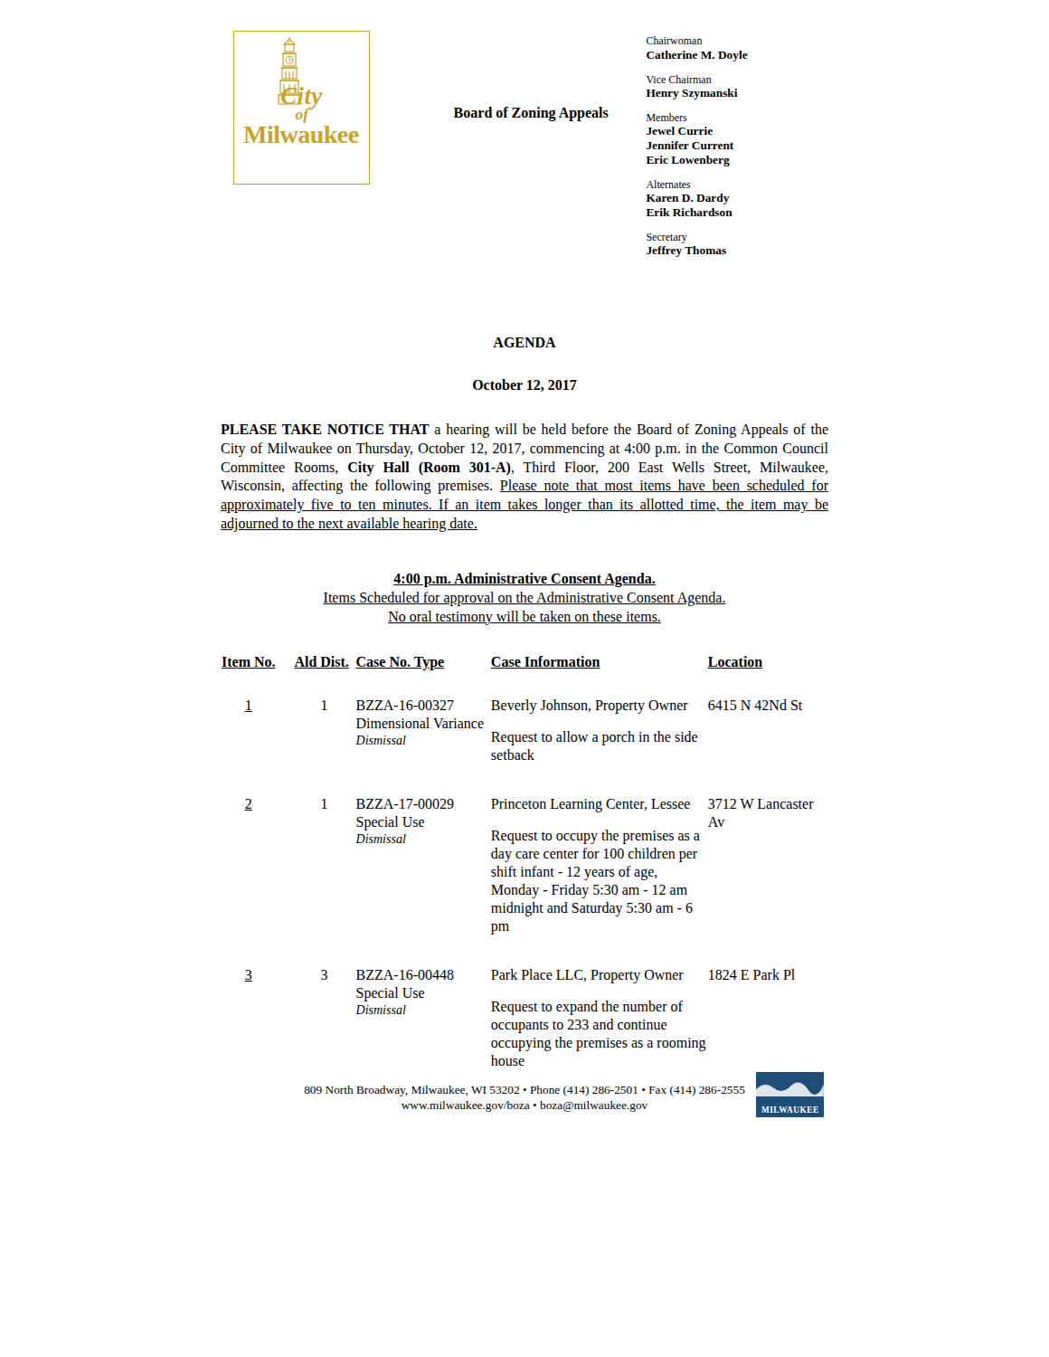City
of
Milwaukee
Board of Zoning Appeals
Chairwoman
Catherine M. Doyle
Vice Chairman
Henry Szymanski
Members
Jewel Currie
Jennifer Current
Eric Lowenberg
Alternates
Karen D. Dardy
Erik Richardson
Secretary
Jeffrey Thomas
AGENDA
October 12, 2017
PLEASE TAKE NOTICE THAT a hearing will be held before the Board of Zoning Appeals of the City of Milwaukee on Thursday, October 12, 2017, commencing at 4:00 p.m. in the Common Council Committee Rooms, City Hall (Room 301-A), Third Floor, 200 East Wells Street, Milwaukee, Wisconsin, affecting the following premises. Please note that most items have been scheduled for approximately five to ten minutes. If an item takes longer than its allotted time, the item may be adjourned to the next available hearing date.
4:00 p.m. Administrative Consent Agenda.
Items Scheduled for approval on the Administrative Consent Agenda.
No oral testimony will be taken on these items.
| Item No. | Ald Dist. | Case No. Type | Case Information | Location |
| --- | --- | --- | --- | --- |
| 1 | 1 | BZZA-16-00327 Dimensional Variance Dismissal | Beverly Johnson, Property Owner Request to allow a porch in the side setback | 6415 N 42Nd St |
| 2 | 1 | BZZA-17-00029 Special Use Dismissal | Princeton Learning Center, Lessee Request to occupy the premises as a day care center for 100 children per shift infant - 12 years of age, Monday - Friday 5:30 am - 12 am midnight and Saturday 5:30 am - 6 pm | 3712 W Lancaster Av |
| 3 | 3 | BZZA-16-00448 Special Use Dismissal | Park Place LLC, Property Owner Request to expand the number of occupants to 233 and continue occupying the premises as a rooming house | 1824 E Park Pl |
809 North Broadway, Milwaukee, WI 53202 • Phone (414) 286-2501 • Fax (414) 286-2555
www.milwaukee.gov/boza • boza@milwaukee.gov
MILWAUKEE